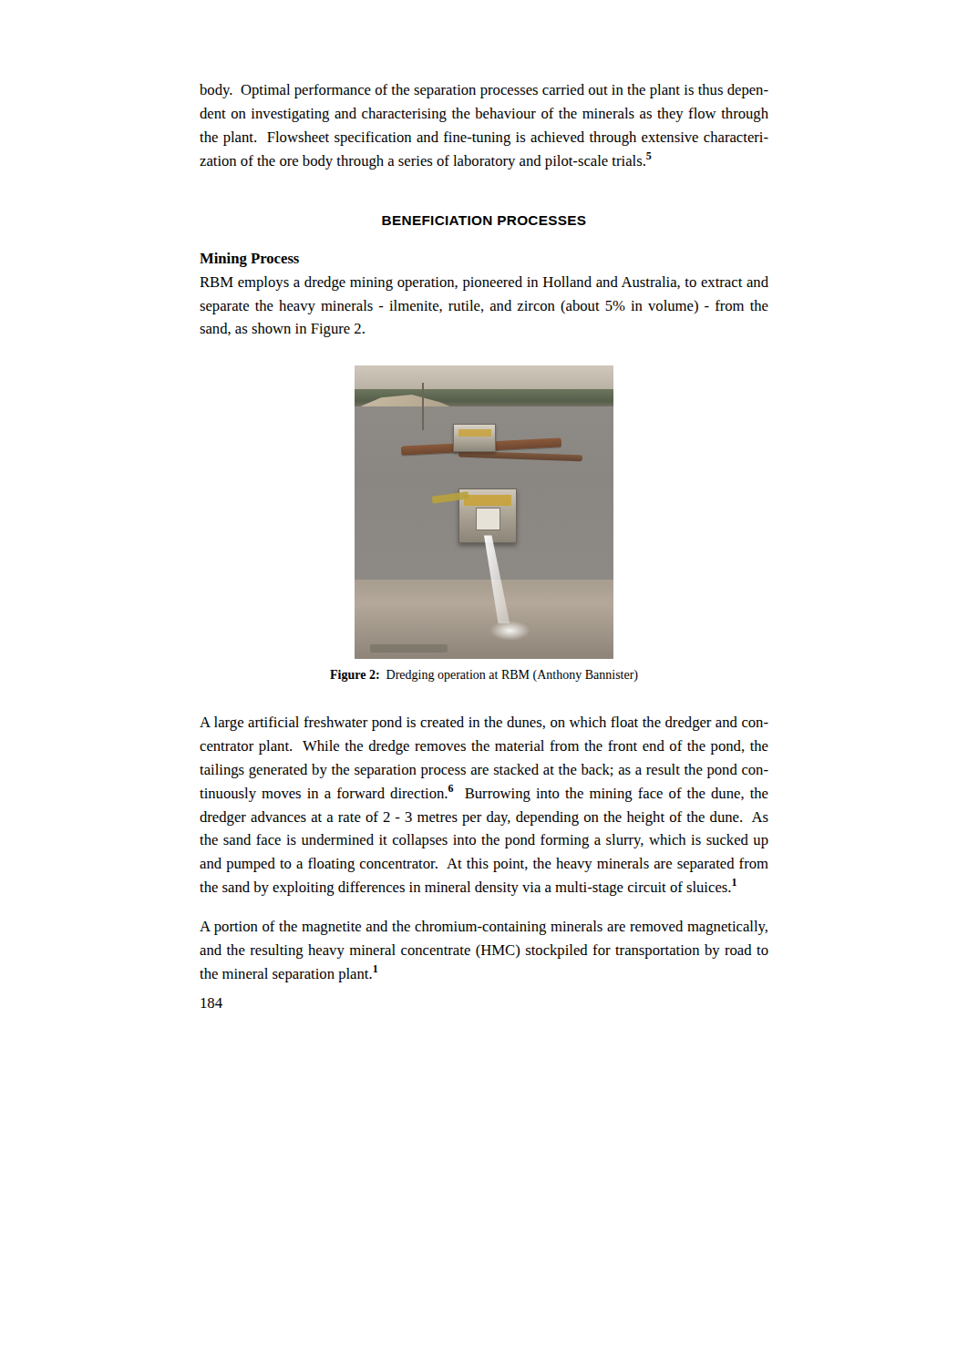body. Optimal performance of the separation processes carried out in the plant is thus dependent on investigating and characterising the behaviour of the minerals as they flow through the plant. Flowsheet specification and fine-tuning is achieved through extensive characterization of the ore body through a series of laboratory and pilot-scale trials.5
BENEFICIATION PROCESSES
Mining Process
RBM employs a dredge mining operation, pioneered in Holland and Australia, to extract and separate the heavy minerals - ilmenite, rutile, and zircon (about 5% in volume) - from the sand, as shown in Figure 2.
Figure 2: Dredging operation at RBM (Anthony Bannister)
A large artificial freshwater pond is created in the dunes, on which float the dredger and concentrator plant. While the dredge removes the material from the front end of the pond, the tailings generated by the separation process are stacked at the back; as a result the pond continuously moves in a forward direction.6 Burrowing into the mining face of the dune, the dredger advances at a rate of 2 - 3 metres per day, depending on the height of the dune. As the sand face is undermined it collapses into the pond forming a slurry, which is sucked up and pumped to a floating concentrator. At this point, the heavy minerals are separated from the sand by exploiting differences in mineral density via a multi-stage circuit of sluices.1
A portion of the magnetite and the chromium-containing minerals are removed magnetically, and the resulting heavy mineral concentrate (HMC) stockpiled for transportation by road to the mineral separation plant.1
184